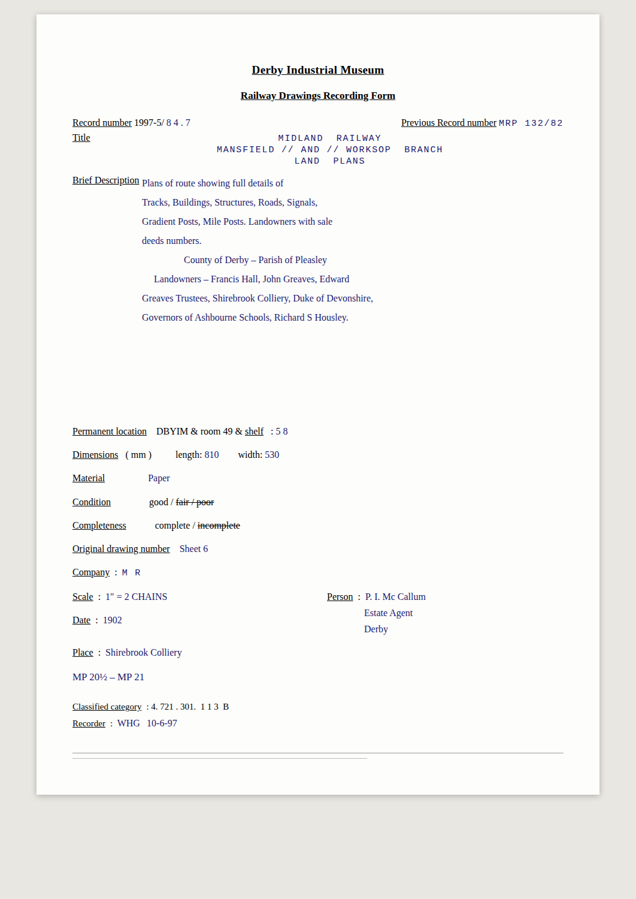Derby Industrial Museum
Railway Drawings Recording Form
Record number 1997-5/ 8 4 . 7
Previous Record number MRP 132/82
Title MIDLAND RAILWAY
MANSFIELD // AND // WORKSOP BRANCH
LAND PLANS
Brief Description
Plans of route showing full details of
Tracks, Buildings, Structures, Roads, Signals,
Gradient Posts, Mile Posts. Landowners with sale
deeds numbers.
County of Derby – Parish of Pleasley
Landowners – Francis Hall, John Greaves, Edward
Greaves Trustees, Shirebrook Colliery, Duke of Devonshire,
Governors of Ashbourne Schools, Richard S Housley.
Permanent location DBYIM & room 49 & shelf : 5 8
Dimensions ( mm ) length: 810 width: 530
Material Paper
Condition good / fair / poor
Completeness complete / incomplete
Original drawing number Sheet 6
Company: M R
Scale: 1″ = 2 CHAINS
Date: 1902
Person: P. I. Mc Callum
Estate Agent
Derby
Place: Shirebrook Colliery
MP 20½ – MP 21
Classified category: 4. 721 . 301. 1 1 3 B
Recorder: WHG 10-6-97